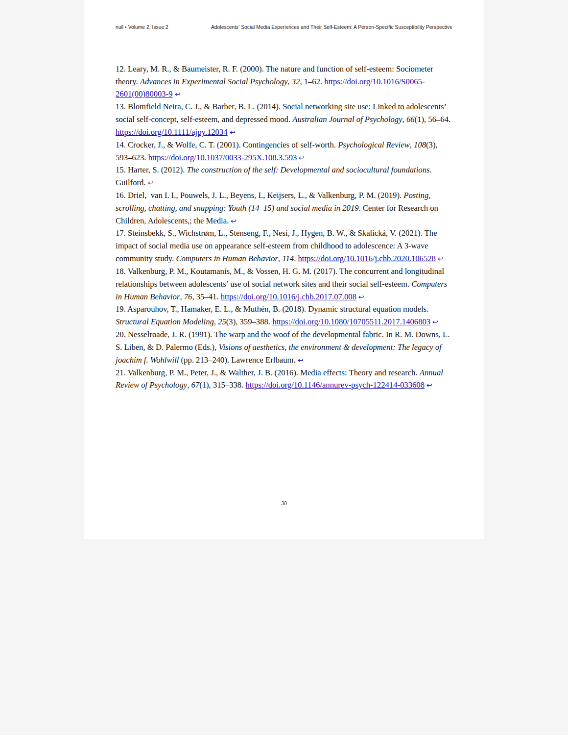null • Volume 2, Issue 2 Adolescents' Social Media Experiences and Their Self-Esteem: A Person-Specific Susceptibility Perspective
Leary, M. R., & Baumeister, R. F. (2000). The nature and function of self-esteem: Sociometer theory. Advances in Experimental Social Psychology, 32, 1–62. https://doi.org/10.1016/S0065-2601(00)80003-9 ↩
Blomfield Neira, C. J., & Barber, B. L. (2014). Social networking site use: Linked to adolescents’ social self-concept, self-esteem, and depressed mood. Australian Journal of Psychology, 66(1), 56–64. https://doi.org/10.1111/ajpy.12034 ↩
Crocker, J., & Wolfe, C. T. (2001). Contingencies of self-worth. Psychological Review, 108(3), 593–623. https://doi.org/10.1037/0033-295X.108.3.593 ↩
Harter, S. (2012). The construction of the self: Developmental and sociocultural foundations. Guilford. ↩
Driel, van I. I., Pouwels, J. L., Beyens, I., Keijsers, L., & Valkenburg, P. M. (2019). Posting, scrolling, chatting, and snapping: Youth (14–15) and social media in 2019. Center for Research on Children, Adolescents,; the Media. ↩
Steinsbekk, S., Wichstrøm, L., Stenseng, F., Nesi, J., Hygen, B. W., & Skalická, V. (2021). The impact of social media use on appearance self-esteem from childhood to adolescence: A 3-wave community study. Computers in Human Behavior, 114. https://doi.org/10.1016/j.chb.2020.106528 ↩
Valkenburg, P. M., Koutamanis, M., & Vossen, H. G. M. (2017). The concurrent and longitudinal relationships between adolescents’ use of social network sites and their social self-esteem. Computers in Human Behavior, 76, 35–41. https://doi.org/10.1016/j.chb.2017.07.008 ↩
Asparouhov, T., Hamaker, E. L., & Muthén, B. (2018). Dynamic structural equation models. Structural Equation Modeling, 25(3), 359–388. https://doi.org/10.1080/10705511.2017.1406803 ↩
Nesselroade, J. R. (1991). The warp and the woof of the developmental fabric. In R. M. Downs, L. S. Liben, & D. Palermo (Eds.), Visions of aesthetics, the environment & development: The legacy of joachim f. Wohlwill (pp. 213–240). Lawrence Erlbaum. ↩
Valkenburg, P. M., Peter, J., & Walther, J. B. (2016). Media effects: Theory and research. Annual Review of Psychology, 67(1), 315–338. https://doi.org/10.1146/annurev-psych-122414-033608 ↩
30